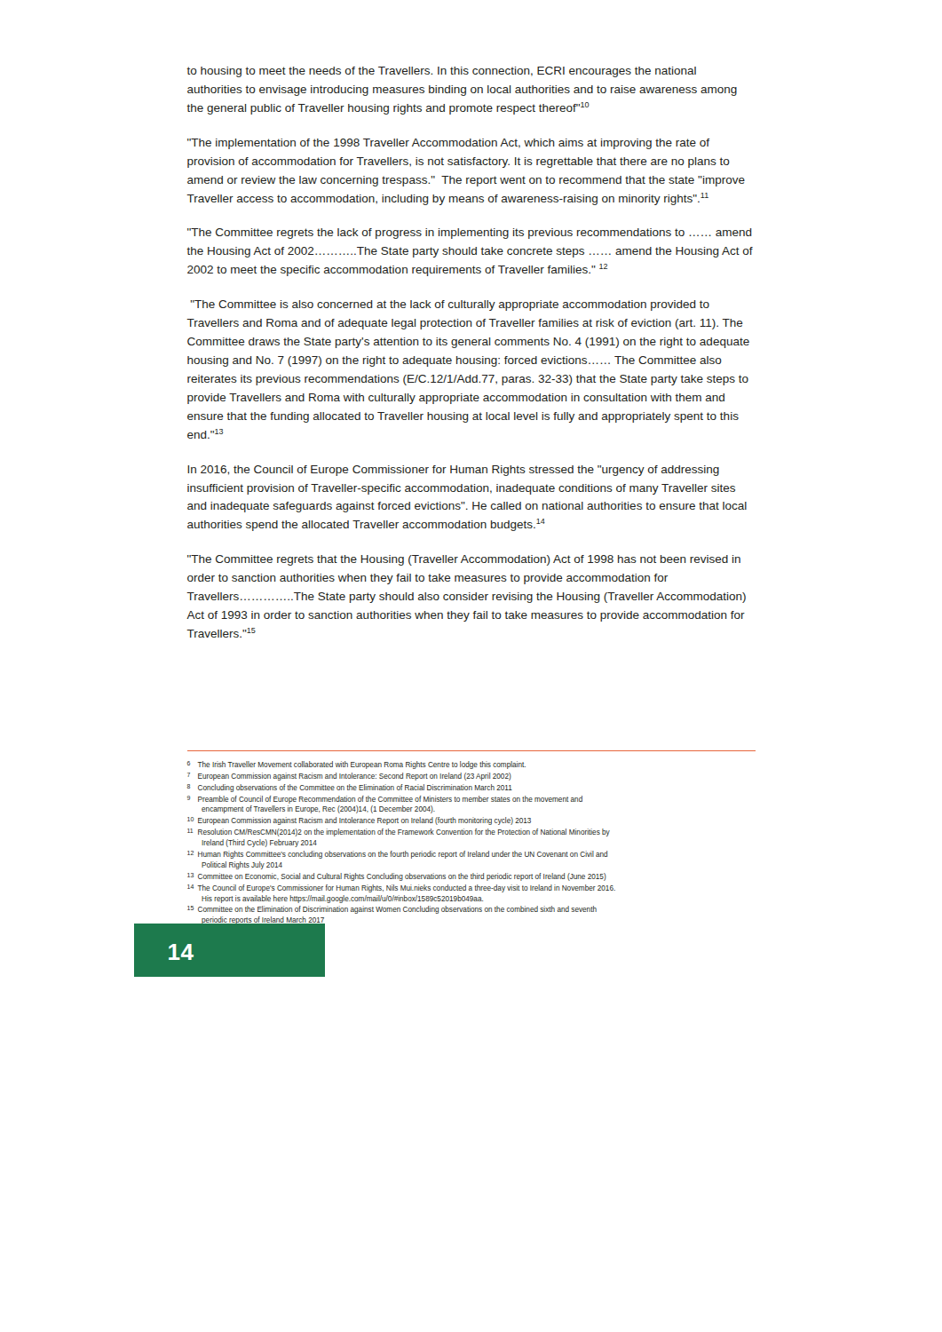to housing to meet the needs of the Travellers. In this connection, ECRI encourages the national authorities to envisage introducing measures binding on local authorities and to raise awareness among the general public of Traveller housing rights and promote respect thereof"10
"The implementation of the 1998 Traveller Accommodation Act, which aims at improving the rate of provision of accommodation for Travellers, is not satisfactory. It is regrettable that there are no plans to amend or review the law concerning trespass." The report went on to recommend that the state "improve Traveller access to accommodation, including by means of awareness-raising on minority rights".11
"The Committee regrets the lack of progress in implementing its previous recommendations to …… amend the Housing Act of 2002………..The State party should take concrete steps …… amend the Housing Act of 2002 to meet the specific accommodation requirements of Traveller families." 12
"The Committee is also concerned at the lack of culturally appropriate accommodation provided to Travellers and Roma and of adequate legal protection of Traveller families at risk of eviction (art. 11). The Committee draws the State party's attention to its general comments No. 4 (1991) on the right to adequate housing and No. 7 (1997) on the right to adequate housing: forced evictions…… The Committee also reiterates its previous recommendations (E/C.12/1/Add.77, paras. 32-33) that the State party take steps to provide Travellers and Roma with culturally appropriate accommodation in consultation with them and ensure that the funding allocated to Traveller housing at local level is fully and appropriately spent to this end."13
In 2016, the Council of Europe Commissioner for Human Rights stressed the "urgency of addressing insufficient provision of Traveller-specific accommodation, inadequate conditions of many Traveller sites and inadequate safeguards against forced evictions". He called on national authorities to ensure that local authorities spend the allocated Traveller accommodation budgets.14
"The Committee regrets that the Housing (Traveller Accommodation) Act of 1998 has not been revised in order to sanction authorities when they fail to take measures to provide accommodation for Travellers…………..The State party should also consider revising the Housing (Traveller Accommodation) Act of 1993 in order to sanction authorities when they fail to take measures to provide accommodation for Travellers."15
6 The Irish Traveller Movement collaborated with European Roma Rights Centre to lodge this complaint.
7 European Commission against Racism and Intolerance: Second Report on Ireland (23 April 2002)
8 Concluding observations of the Committee on the Elimination of Racial Discrimination March 2011
9 Preamble of Council of Europe Recommendation of the Committee of Ministers to member states on the movement and
encampment of Travellers in Europe, Rec (2004)14, (1 December 2004).
10 European Commission against Racism and Intolerance Report on Ireland (fourth monitoring cycle) 2013
11 Resolution CM/ResCMN(2014)2 on the implementation of the Framework Convention for the Protection of National Minorities by
Ireland (Third Cycle) February 2014
12 Human Rights Committee's concluding observations on the fourth periodic report of Ireland under the UN Covenant on Civil and
Political Rights July 2014
13 Committee on Economic, Social and Cultural Rights Concluding observations on the third periodic report of Ireland (June 2015)
14 The Council of Europe's Commissioner for Human Rights, Nils Mui.nieks conducted a three-day visit to Ireland in November 2016.
His report is available here https://mail.google.com/mail/u/0/#inbox/1589c52019b049aa.
15 Committee on the Elimination of Discrimination against Women Concluding observations on the combined sixth and seventh
periodic reports of Ireland March 2017
14